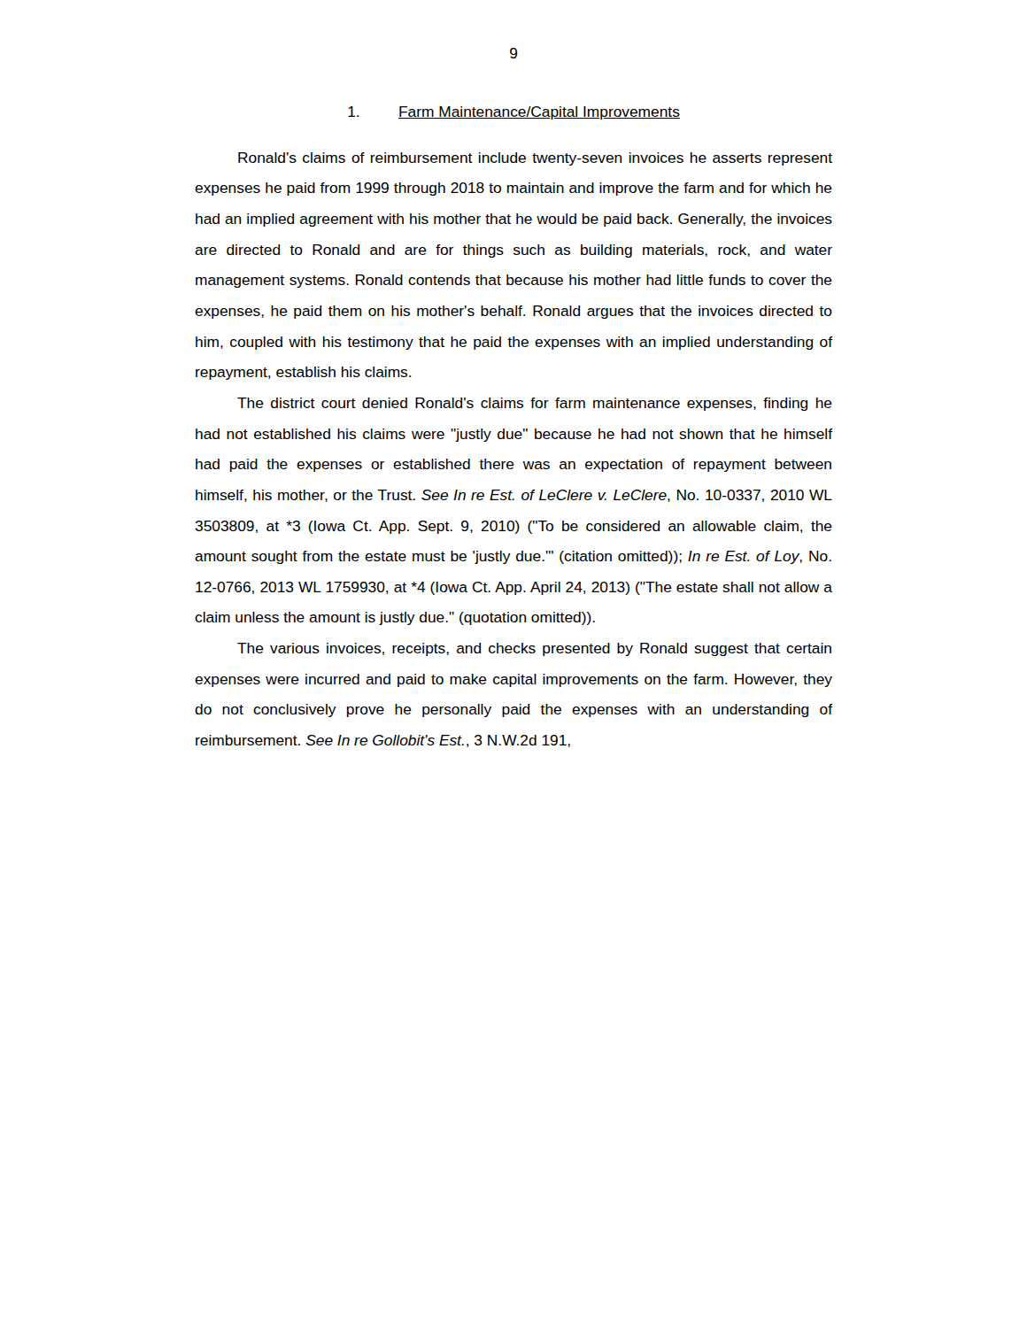9
1. Farm Maintenance/Capital Improvements
Ronald's claims of reimbursement include twenty-seven invoices he asserts represent expenses he paid from 1999 through 2018 to maintain and improve the farm and for which he had an implied agreement with his mother that he would be paid back. Generally, the invoices are directed to Ronald and are for things such as building materials, rock, and water management systems. Ronald contends that because his mother had little funds to cover the expenses, he paid them on his mother's behalf. Ronald argues that the invoices directed to him, coupled with his testimony that he paid the expenses with an implied understanding of repayment, establish his claims.
The district court denied Ronald's claims for farm maintenance expenses, finding he had not established his claims were "justly due" because he had not shown that he himself had paid the expenses or established there was an expectation of repayment between himself, his mother, or the Trust. See In re Est. of LeClere v. LeClere, No. 10-0337, 2010 WL 3503809, at *3 (Iowa Ct. App. Sept. 9, 2010) ("To be considered an allowable claim, the amount sought from the estate must be 'justly due.'" (citation omitted)); In re Est. of Loy, No. 12-0766, 2013 WL 1759930, at *4 (Iowa Ct. App. April 24, 2013) ("The estate shall not allow a claim unless the amount is justly due." (quotation omitted)).
The various invoices, receipts, and checks presented by Ronald suggest that certain expenses were incurred and paid to make capital improvements on the farm. However, they do not conclusively prove he personally paid the expenses with an understanding of reimbursement. See In re Gollobit's Est., 3 N.W.2d 191,